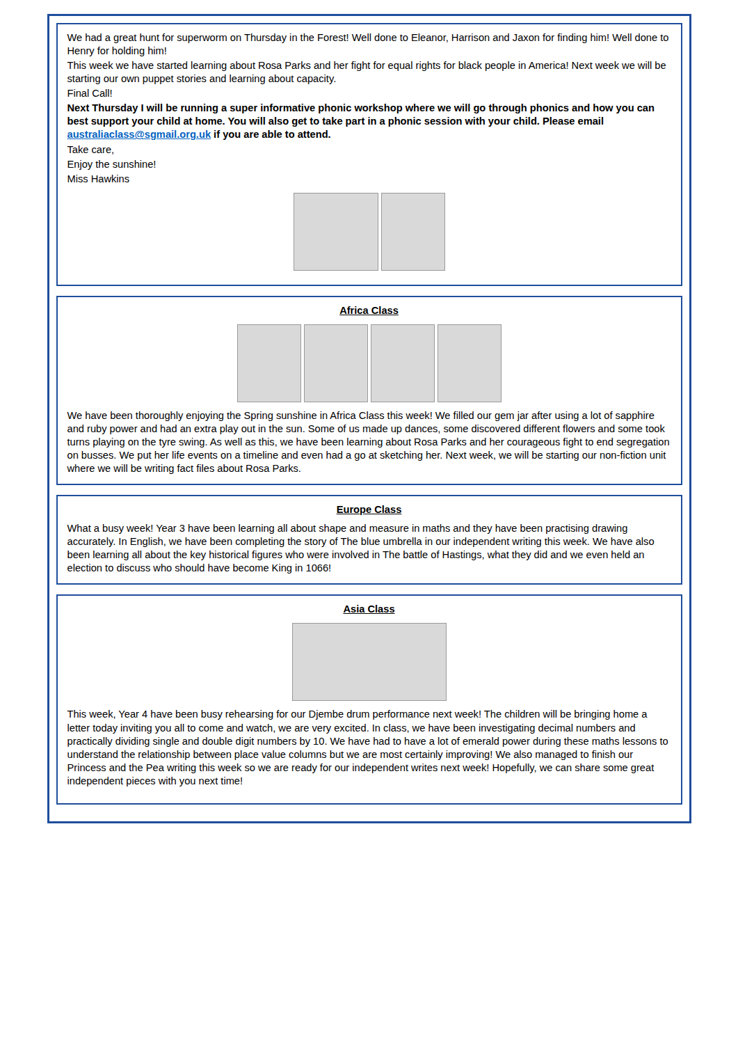We had a great hunt for superworm on Thursday in the Forest! Well done to Eleanor, Harrison and Jaxon for finding him! Well done to Henry for holding him!
This week we have started learning about Rosa Parks and her fight for equal rights for black people in America! Next week we will be starting our own puppet stories and learning about capacity.
Final Call!
Next Thursday I will be running a super informative phonic workshop where we will go through phonics and how you can best support your child at home. You will also get to take part in a phonic session with your child. Please email australiaclass@sgmail.org.uk if you are able to attend.
Take care,
Enjoy the sunshine!
Miss Hawkins
Africa Class
We have been thoroughly enjoying the Spring sunshine in Africa Class this week! We filled our gem jar after using a lot of sapphire and ruby power and had an extra play out in the sun. Some of us made up dances, some discovered different flowers and some took turns playing on the tyre swing. As well as this, we have been learning about Rosa Parks and her courageous fight to end segregation on busses. We put her life events on a timeline and even had a go at sketching her. Next week, we will be starting our non-fiction unit where we will be writing fact files about Rosa Parks.
Europe Class
What a busy week! Year 3 have been learning all about shape and measure in maths and they have been practising drawing accurately. In English, we have been completing the story of The blue umbrella in our independent writing this week. We have also been learning all about the key historical figures who were involved in The battle of Hastings, what they did and we even held an election to discuss who should have become King in 1066!
Asia Class
This week, Year 4 have been busy rehearsing for our Djembe drum performance next week! The children will be bringing home a letter today inviting you all to come and watch, we are very excited. In class, we have been investigating decimal numbers and practically dividing single and double digit numbers by 10. We have had to have a lot of emerald power during these maths lessons to understand the relationship between place value columns but we are most certainly improving! We also managed to finish our Princess and the Pea writing this week so we are ready for our independent writes next week! Hopefully, we can share some great independent pieces with you next time!